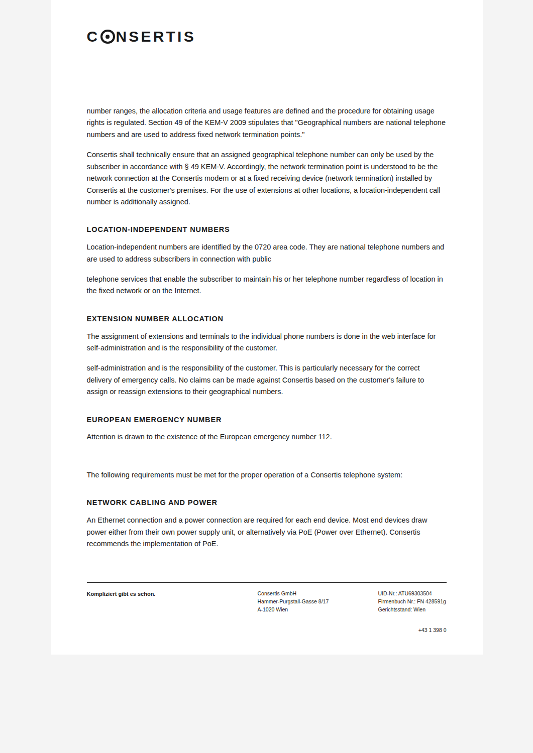C NSERTIS
number ranges, the allocation criteria and usage features are defined and the procedure for obtaining usage rights is regulated. Section 49 of the KEM-V 2009 stipulates that "Geographical numbers are national telephone numbers and are used to address fixed network termination points."
Consertis shall technically ensure that an assigned geographical telephone number can only be used by the subscriber in accordance with § 49 KEM-V. Accordingly, the network termination point is understood to be the network connection at the Consertis modem or at a fixed receiving device (network termination) installed by Consertis at the customer's premises. For the use of extensions at other locations, a location-independent call number is additionally assigned.
Location-independent numbers
Location-independent numbers are identified by the 0720 area code. They are national telephone numbers and are used to address subscribers in connection with public
telephone services that enable the subscriber to maintain his or her telephone number regardless of location in the fixed network or on the Internet.
Extension number allocation
The assignment of extensions and terminals to the individual phone numbers is done in the web interface for self-administration and is the responsibility of the customer.
self-administration and is the responsibility of the customer. This is particularly necessary for the correct delivery of emergency calls. No claims can be made against Consertis based on the customer's failure to assign or reassign extensions to their geographical numbers.
European emergency number
Attention is drawn to the existence of the European emergency number 112.
The following requirements must be met for the proper operation of a Consertis telephone system:
Network cabling and power
An Ethernet connection and a power connection are required for each end device. Most end devices draw power either from their own power supply unit, or alternatively via PoE (Power over Ethernet). Consertis recommends the implementation of PoE.
Kompliziert gibt es schon.
Consertis GmbH
Hammer-Purgstall-Gasse 8/17
A-1020 Wien
UID-Nr.: ATU69303504
Firmenbuch Nr.: FN 428591g
Gerichtsstand: Wien
+43 1 398 0